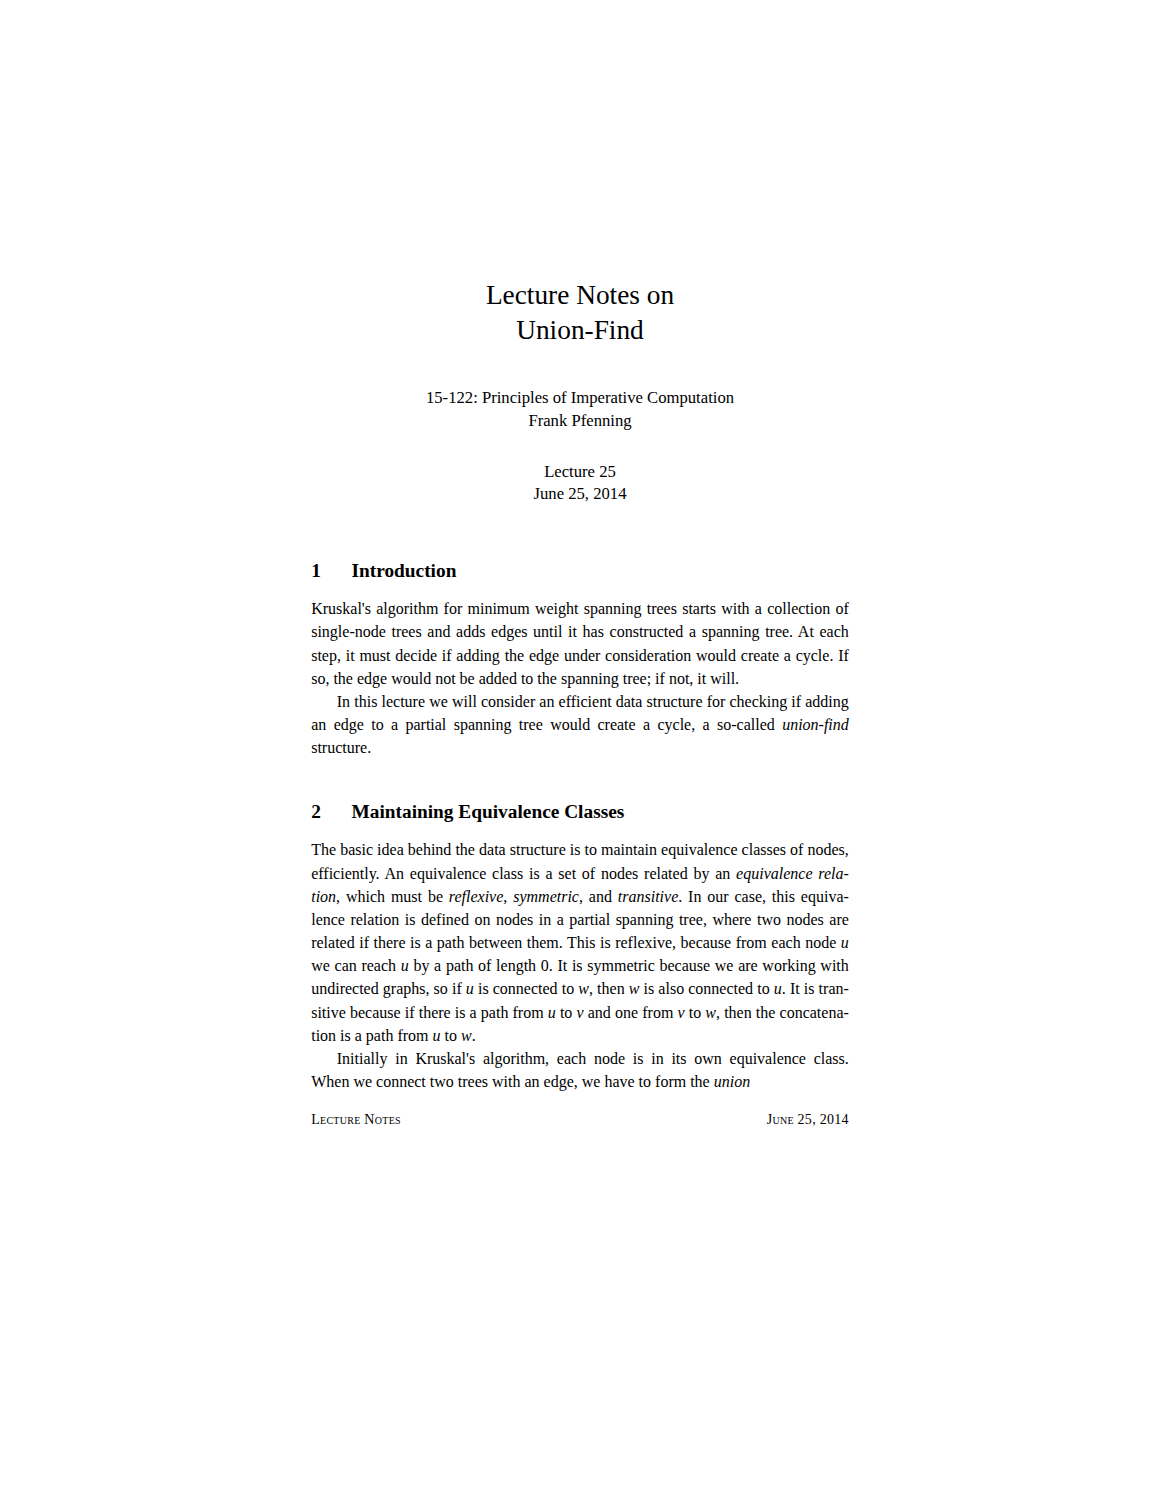Lecture Notes on
Union-Find
15-122: Principles of Imperative Computation
Frank Pfenning
Lecture 25
June 25, 2014
1 Introduction
Kruskal's algorithm for minimum weight spanning trees starts with a collection of single-node trees and adds edges until it has constructed a spanning tree. At each step, it must decide if adding the edge under consideration would create a cycle. If so, the edge would not be added to the spanning tree; if not, it will.
In this lecture we will consider an efficient data structure for checking if adding an edge to a partial spanning tree would create a cycle, a so-called union-find structure.
2 Maintaining Equivalence Classes
The basic idea behind the data structure is to maintain equivalence classes of nodes, efficiently. An equivalence class is a set of nodes related by an equivalence relation, which must be reflexive, symmetric, and transitive. In our case, this equivalence relation is defined on nodes in a partial spanning tree, where two nodes are related if there is a path between them. This is reflexive, because from each node u we can reach u by a path of length 0. It is symmetric because we are working with undirected graphs, so if u is connected to w, then w is also connected to u. It is transitive because if there is a path from u to v and one from v to w, then the concatenation is a path from u to w.
Initially in Kruskal's algorithm, each node is in its own equivalence class. When we connect two trees with an edge, we have to form the union
Lecture Notes June 25, 2014